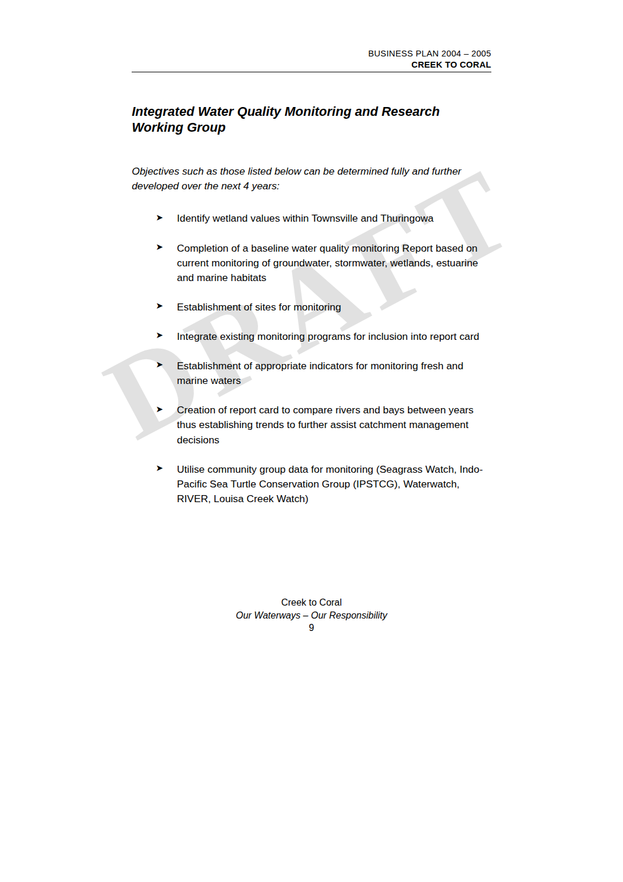DRAFT
BUSINESS PLAN 2004 – 2005
CREEK TO CORAL
Integrated Water Quality Monitoring and Research Working Group
Objectives such as those listed below can be determined fully and further developed over the next 4 years:
Identify wetland values within Townsville and Thuringowa
Completion of a baseline water quality monitoring Report based on current monitoring of groundwater, stormwater, wetlands, estuarine and marine habitats
Establishment of sites for monitoring
Integrate existing monitoring programs for inclusion into report card
Establishment of appropriate indicators for monitoring fresh and marine waters
Creation of report card to compare rivers and bays between years thus establishing trends to further assist catchment management decisions
Utilise community group data for monitoring (Seagrass Watch, Indo-Pacific Sea Turtle Conservation Group (IPSTCG), Waterwatch, RIVER, Louisa Creek Watch)
Creek to Coral
Our Waterways – Our Responsibility
9